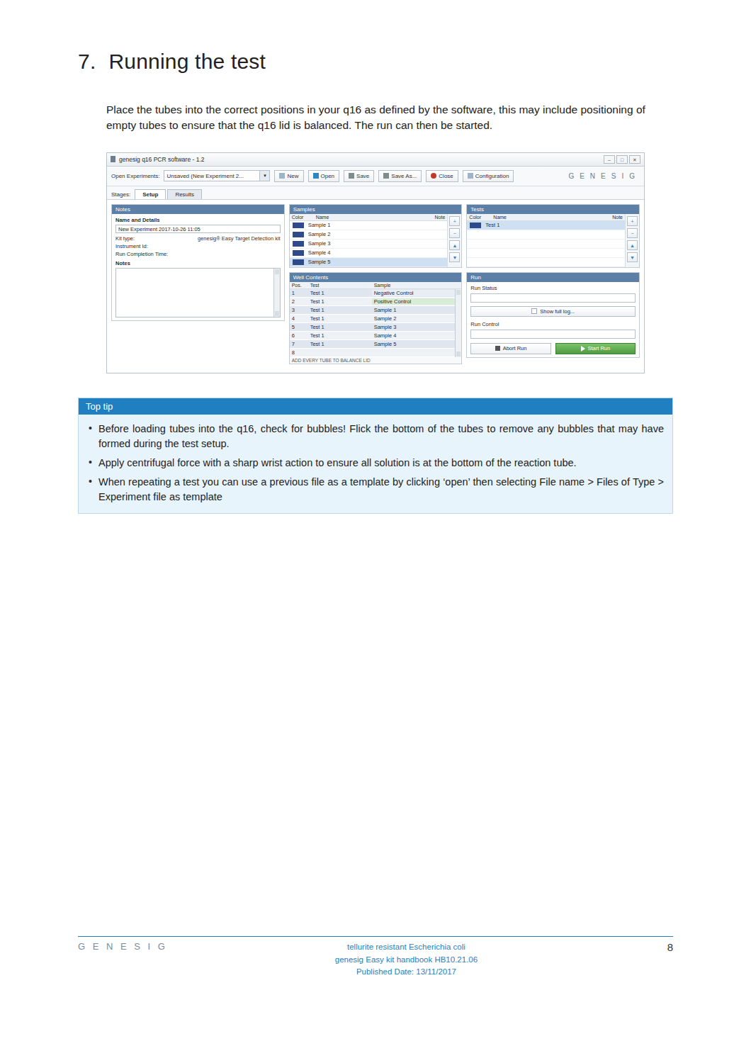7. Running the test
Place the tubes into the correct positions in your q16 as defined by the software, this may include positioning of empty tubes to ensure that the q16 lid is balanced. The run can then be started.
genesig q16 PCR software - 1.2
–□✕
Open Experiments: Unsaved (New Experiment 2...▼ New Open Save Save As... Close Configuration G E N E S I G
Stages: Setup Results
Notes
Name and Details
New Experiment 2017-10-26 11:05
Kit type: genesig® Easy Target Detection kit
Instrument Id:
Run Completion Time:
Notes
Samples
Color
Name
Note
Sample 1
Sample 2
Sample 3
Sample 4
Sample 5
+−▲▼
Well Contents
Pos.
Test
Sample
1
Test 1
Negative Control
2
Test 1
Positive Control
3
Test 1
Sample 1
4
Test 1
Sample 2
5
Test 1
Sample 3
6
Test 1
Sample 4
7
Test 1
Sample 5
8
ADD EVERY TUBE TO BALANCE LID
Tests
Color
Name
Note
Test 1
+−▲▼
Run
Run Status
Show full log...
Run Control
Abort Run
Start Run
Top tip
Before loading tubes into the q16, check for bubbles! Flick the bottom of the tubes to remove any bubbles that may have formed during the test setup.
Apply centrifugal force with a sharp wrist action to ensure all solution is at the bottom of the reaction tube.
When repeating a test you can use a previous file as a template by clicking ‘open’ then selecting File name > Files of Type > Experiment file as template
G E N E S I G
tellurite resistant Escherichia coli
genesig Easy kit handbook HB10.21.06
Published Date: 13/11/2017
8